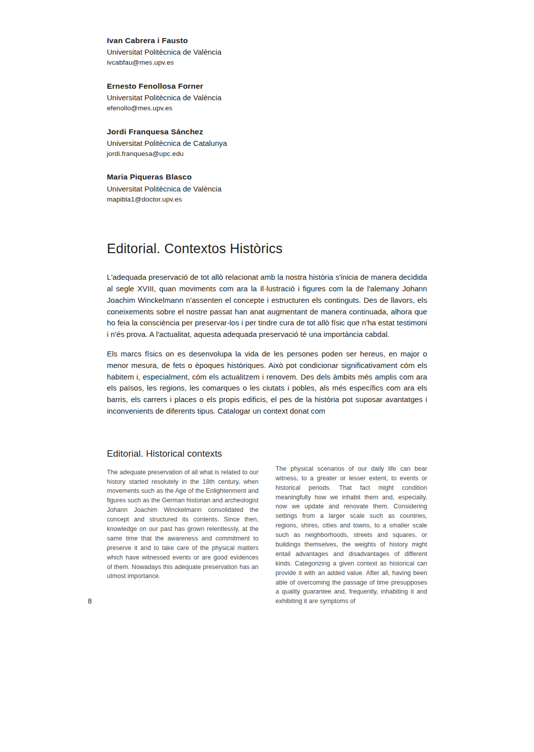Ivan Cabrera i Fausto
Universitat Politècnica de València
ivcabfau@mes.upv.es
Ernesto Fenollosa Forner
Universitat Politècnica de València
efenollo@mes.upv.es
Jordi Franquesa Sánchez
Universitat Politècnica de Catalunya
jordi.franquesa@upc.edu
Maria Piqueras Blasco
Universitat Politècnica de València
mapibla1@doctor.upv.es
Editorial. Contextos Històrics
L'adequada preservació de tot allò relacionat amb la nostra història s'inicia de manera decidida al segle XVIII, quan moviments com ara la Il·lustració i figures com la de l'alemany Johann Joachim Winckelmann n'assenten el concepte i estructuren els continguts. Des de llavors, els coneixements sobre el nostre passat han anat augmentant de manera continuada, alhora que ho feia la consciència per preservar-los i per tindre cura de tot allò físic que n'ha estat testimoni i n'és prova. A l'actualitat, aquesta adequada preservació té una importància cabdal.
Els marcs físics on es desenvolupa la vida de les persones poden ser hereus, en major o menor mesura, de fets o èpoques històriques. Això pot condicionar significativament cóm els habitem i, especialment, cóm els actualitzem i renovem. Des dels àmbits més amplis com ara els països, les regions, les comarques o les ciutats i pobles, als més específics com ara els barris, els carrers i places o els propis edificis, el pes de la història pot suposar avantatges i inconvenients de diferents tipus. Catalogar un context donat com
Editorial. Historical contexts
The adequate preservation of all what is related to our history started resolutely in the 18th century, when movements such as the Age of the Enlightenment and figures such as the German historian and archeologist Johann Joachim Winckelmann consolidated the concept and structured its contents. Since then, knowledge on our past has grown relentlessly, at the same time that the awareness and commitment to preserve it and to take care of the physical matters which have witnessed events or are good evidences of them. Nowadays this adequate preservation has an utmost importance.
The physical scenarios of our daily life can bear witness, to a greater or lesser extent, to events or historical periods. That fact might condition meaningfully how we inhabit them and, especially, now we update and renovate them. Considering settings from a larger scale such as countries, regions, shires, cities and towns, to a smaller scale such as neighborhoods, streets and squares, or buildings themselves, the weights of history might entail advantages and disadvantages of different kinds. Categorizing a given context as historical can provide it with an added value. After all, having been able of overcoming the passage of time presupposes a quality guarantee and, frequently, inhabiting it and exhibiting it are symptoms of
8